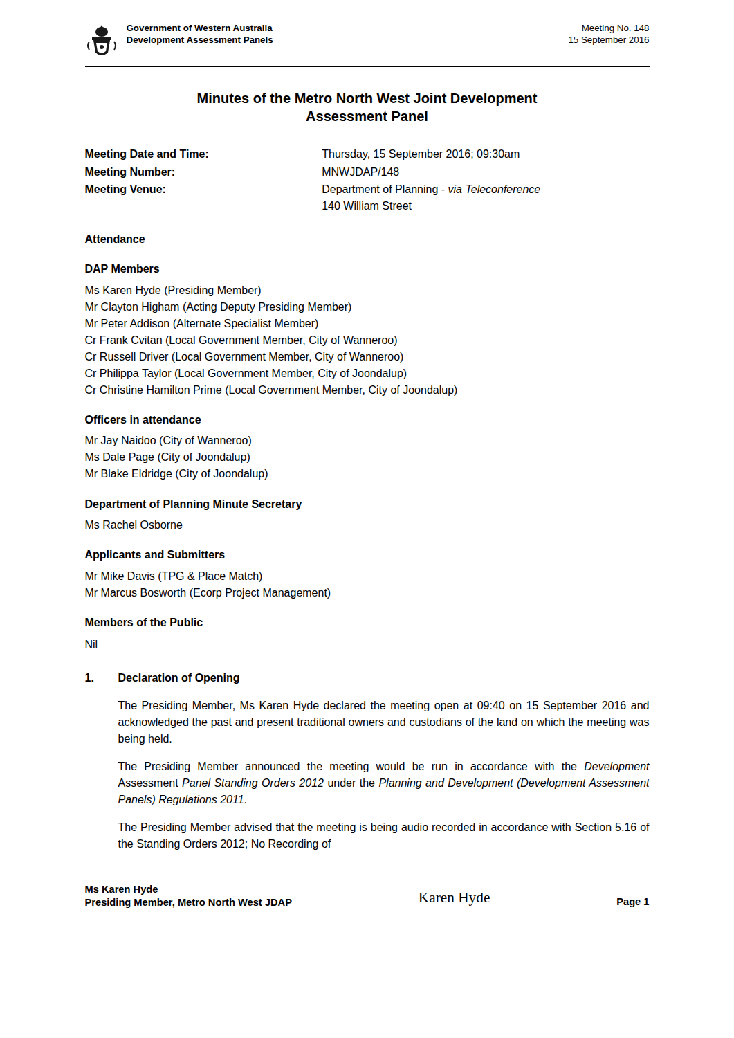Government of Western Australia
Development Assessment Panels
Meeting No. 148
15 September 2016
Minutes of the Metro North West Joint Development
Assessment Panel
Meeting Date and Time:
Thursday, 15 September 2016; 09:30am
Meeting Number:
MNWJDAP/148
Meeting Venue:
Department of Planning - via Teleconference
140 William Street
Attendance
DAP Members
Ms Karen Hyde (Presiding Member)
Mr Clayton Higham (Acting Deputy Presiding Member)
Mr Peter Addison (Alternate Specialist Member)
Cr Frank Cvitan (Local Government Member, City of Wanneroo)
Cr Russell Driver (Local Government Member, City of Wanneroo)
Cr Philippa Taylor (Local Government Member, City of Joondalup)
Cr Christine Hamilton Prime (Local Government Member, City of Joondalup)
Officers in attendance
Mr Jay Naidoo (City of Wanneroo)
Ms Dale Page (City of Joondalup)
Mr Blake Eldridge (City of Joondalup)
Department of Planning Minute Secretary
Ms Rachel Osborne
Applicants and Submitters
Mr Mike Davis (TPG & Place Match)
Mr Marcus Bosworth (Ecorp Project Management)
Members of the Public
Nil
1.
Declaration of Opening
The Presiding Member, Ms Karen Hyde declared the meeting open at 09:40 on 15 September 2016 and acknowledged the past and present traditional owners and custodians of the land on which the meeting was being held.
The Presiding Member announced the meeting would be run in accordance with the Development Assessment Panel Standing Orders 2012 under the Planning and Development (Development Assessment Panels) Regulations 2011.
The Presiding Member advised that the meeting is being audio recorded in accordance with Section 5.16 of the Standing Orders 2012; No Recording of
Ms Karen Hyde
Presiding Member, Metro North West JDAP
Karen Hyde
Page 1